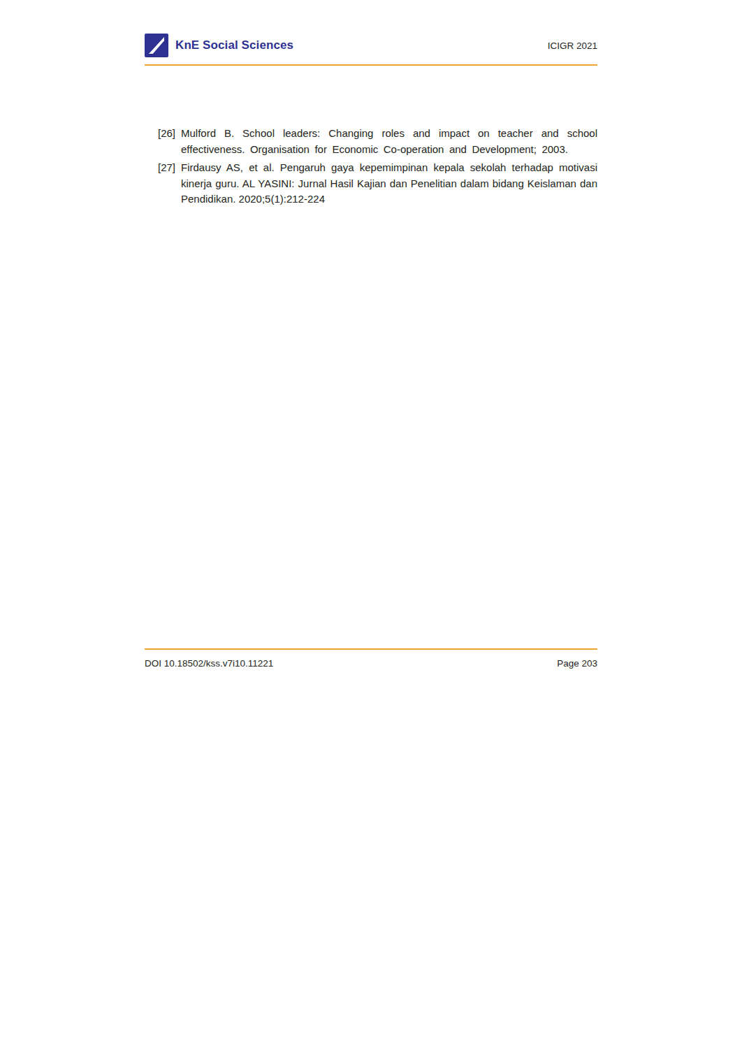KnE Social Sciences
ICIGR 2021
[26]
Mulford B. School leaders: Changing roles and impact on teacher and school effectiveness. Organisation for Economic Co-operation and Development; 2003.
[27]
Firdausy AS, et al. Pengaruh gaya kepemimpinan kepala sekolah terhadap motivasi kinerja guru. AL YASINI: Jurnal Hasil Kajian dan Penelitian dalam bidang Keislaman dan Pendidikan. 2020;5(1):212-224
DOI 10.18502/kss.v7i10.11221
Page 203